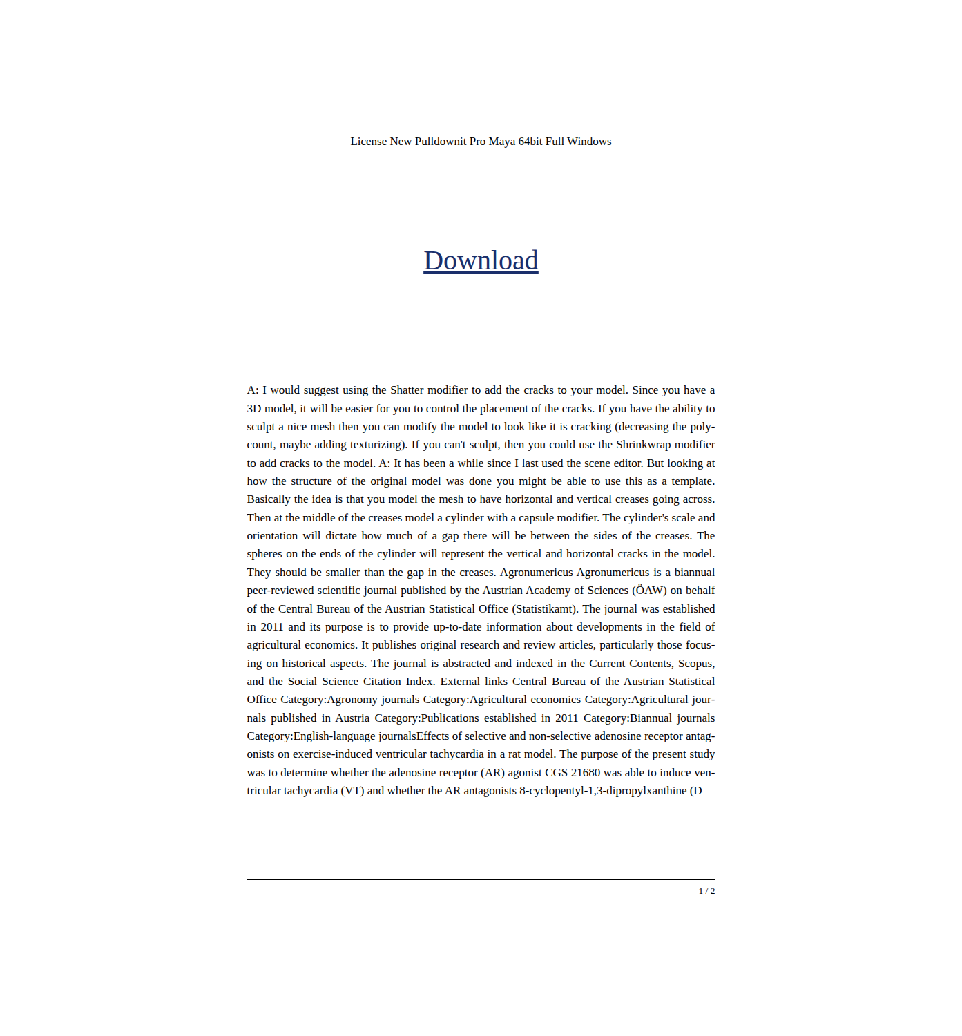License New Pulldownit Pro Maya 64bit Full Windows
Download
A: I would suggest using the Shatter modifier to add the cracks to your model. Since you have a 3D model, it will be easier for you to control the placement of the cracks. If you have the ability to sculpt a nice mesh then you can modify the model to look like it is cracking (decreasing the polycount, maybe adding texturizing). If you can't sculpt, then you could use the Shrinkwrap modifier to add cracks to the model. A: It has been a while since I last used the scene editor. But looking at how the structure of the original model was done you might be able to use this as a template. Basically the idea is that you model the mesh to have horizontal and vertical creases going across. Then at the middle of the creases model a cylinder with a capsule modifier. The cylinder's scale and orientation will dictate how much of a gap there will be between the sides of the creases. The spheres on the ends of the cylinder will represent the vertical and horizontal cracks in the model. They should be smaller than the gap in the creases. Agronumericus Agronumericus is a biannual peer-reviewed scientific journal published by the Austrian Academy of Sciences (ÖAW) on behalf of the Central Bureau of the Austrian Statistical Office (Statistikamt). The journal was established in 2011 and its purpose is to provide up-to-date information about developments in the field of agricultural economics. It publishes original research and review articles, particularly those focusing on historical aspects. The journal is abstracted and indexed in the Current Contents, Scopus, and the Social Science Citation Index. External links Central Bureau of the Austrian Statistical Office Category:Agronomy journals Category:Agricultural economics Category:Agricultural journals published in Austria Category:Publications established in 2011 Category:Biannual journals Category:English-language journalsEffects of selective and non-selective adenosine receptor antagonists on exercise-induced ventricular tachycardia in a rat model. The purpose of the present study was to determine whether the adenosine receptor (AR) agonist CGS 21680 was able to induce ventricular tachycardia (VT) and whether the AR antagonists 8-cyclopentyl-1,3-dipropylxanthine (D
1 / 2